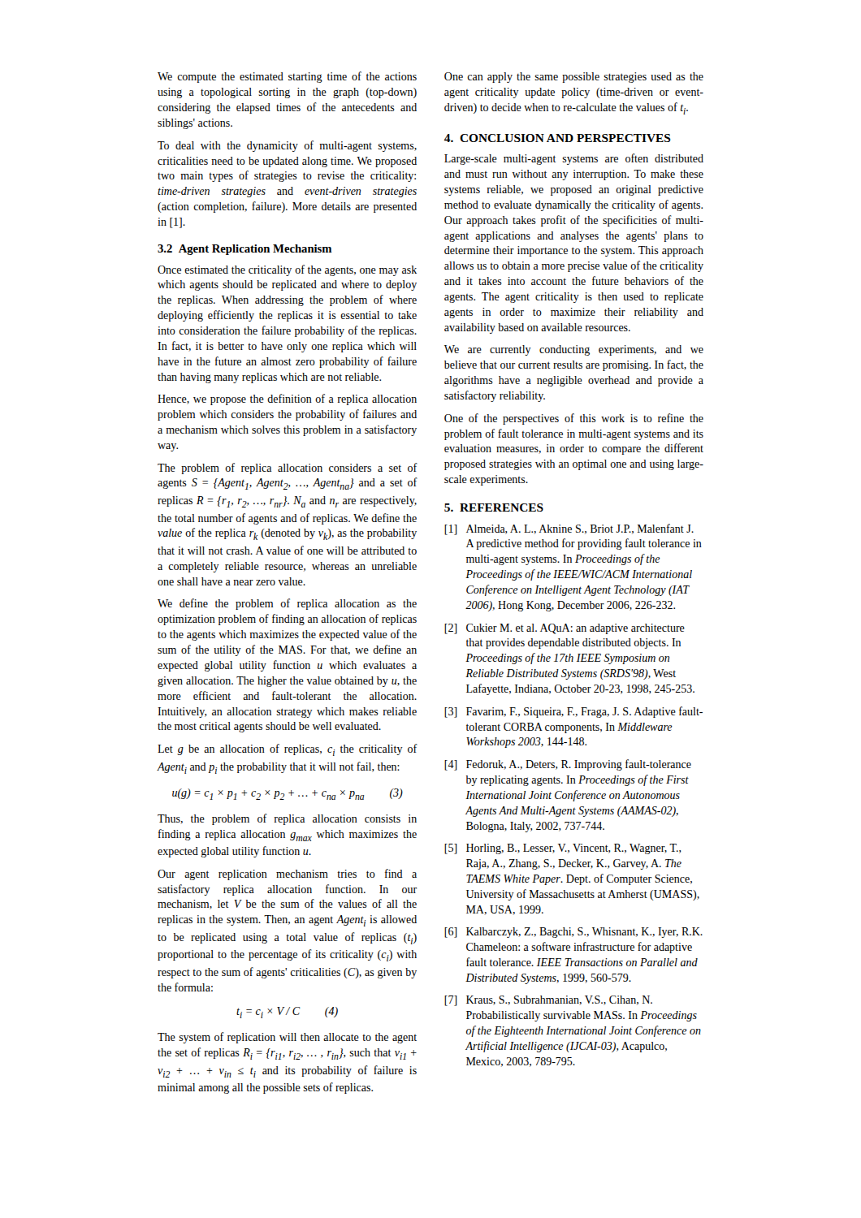We compute the estimated starting time of the actions using a topological sorting in the graph (top-down) considering the elapsed times of the antecedents and siblings' actions.
To deal with the dynamicity of multi-agent systems, criticalities need to be updated along time. We proposed two main types of strategies to revise the criticality: time-driven strategies and event-driven strategies (action completion, failure). More details are presented in [1].
3.2 Agent Replication Mechanism
Once estimated the criticality of the agents, one may ask which agents should be replicated and where to deploy the replicas. When addressing the problem of where deploying efficiently the replicas it is essential to take into consideration the failure probability of the replicas. In fact, it is better to have only one replica which will have in the future an almost zero probability of failure than having many replicas which are not reliable.
Hence, we propose the definition of a replica allocation problem which considers the probability of failures and a mechanism which solves this problem in a satisfactory way.
The problem of replica allocation considers a set of agents S = {Agent1, Agent2, …, Agentna} and a set of replicas R = {r1, r2, …, rnr}. Na and nr are respectively, the total number of agents and of replicas. We define the value of the replica rk (denoted by vk), as the probability that it will not crash. A value of one will be attributed to a completely reliable resource, whereas an unreliable one shall have a near zero value.
We define the problem of replica allocation as the optimization problem of finding an allocation of replicas to the agents which maximizes the expected value of the sum of the utility of the MAS. For that, we define an expected global utility function u which evaluates a given allocation. The higher the value obtained by u, the more efficient and fault-tolerant the allocation. Intuitively, an allocation strategy which makes reliable the most critical agents should be well evaluated.
Let g be an allocation of replicas, ci the criticality of Agenti and pi the probability that it will not fail, then:
u(g) = c1 × p1 + c2 × p2 + … + cna × pna(3)
Thus, the problem of replica allocation consists in finding a replica allocation gmax which maximizes the expected global utility function u.
Our agent replication mechanism tries to find a satisfactory replica allocation function. In our mechanism, let V be the sum of the values of all the replicas in the system. Then, an agent Agenti is allowed to be replicated using a total value of replicas (ti) proportional to the percentage of its criticality (ci) with respect to the sum of agents' criticalities (C), as given by the formula:
ti = ci × V / C(4)
The system of replication will then allocate to the agent the set of replicas Ri = {ri1, ri2, … , rin}, such that vi1 + vi2 + … + vin ≤ ti and its probability of failure is minimal among all the possible sets of replicas.
One can apply the same possible strategies used as the agent criticality update policy (time-driven or event-driven) to decide when to re-calculate the values of ti.
4. CONCLUSION AND PERSPECTIVES
Large-scale multi-agent systems are often distributed and must run without any interruption. To make these systems reliable, we proposed an original predictive method to evaluate dynamically the criticality of agents. Our approach takes profit of the specificities of multi-agent applications and analyses the agents' plans to determine their importance to the system. This approach allows us to obtain a more precise value of the criticality and it takes into account the future behaviors of the agents. The agent criticality is then used to replicate agents in order to maximize their reliability and availability based on available resources.
We are currently conducting experiments, and we believe that our current results are promising. In fact, the algorithms have a negligible overhead and provide a satisfactory reliability.
One of the perspectives of this work is to refine the problem of fault tolerance in multi-agent systems and its evaluation measures, in order to compare the different proposed strategies with an optimal one and using large-scale experiments.
5. REFERENCES
[1] Almeida, A. L., Aknine S., Briot J.P., Malenfant J. A predictive method for providing fault tolerance in multi-agent systems. In Proceedings of the Proceedings of the IEEE/WIC/ACM International Conference on Intelligent Agent Technology (IAT 2006), Hong Kong, December 2006, 226-232.
[2] Cukier M. et al. AQuA: an adaptive architecture that provides dependable distributed objects. In Proceedings of the 17th IEEE Symposium on Reliable Distributed Systems (SRDS'98), West Lafayette, Indiana, October 20-23, 1998, 245-253.
[3] Favarim, F., Siqueira, F., Fraga, J. S. Adaptive fault-tolerant CORBA components, In Middleware Workshops 2003, 144-148.
[4] Fedoruk, A., Deters, R. Improving fault-tolerance by replicating agents. In Proceedings of the First International Joint Conference on Autonomous Agents And Multi-Agent Systems (AAMAS-02), Bologna, Italy, 2002, 737-744.
[5] Horling, B., Lesser, V., Vincent, R., Wagner, T., Raja, A., Zhang, S., Decker, K., Garvey, A. The TAEMS White Paper. Dept. of Computer Science, University of Massachusetts at Amherst (UMASS), MA, USA, 1999.
[6] Kalbarczyk, Z., Bagchi, S., Whisnant, K., Iyer, R.K. Chameleon: a software infrastructure for adaptive fault tolerance. IEEE Transactions on Parallel and Distributed Systems, 1999, 560-579.
[7] Kraus, S., Subrahmanian, V.S., Cihan, N. Probabilistically survivable MASs. In Proceedings of the Eighteenth International Joint Conference on Artificial Intelligence (IJCAI-03), Acapulco, Mexico, 2003, 789-795.